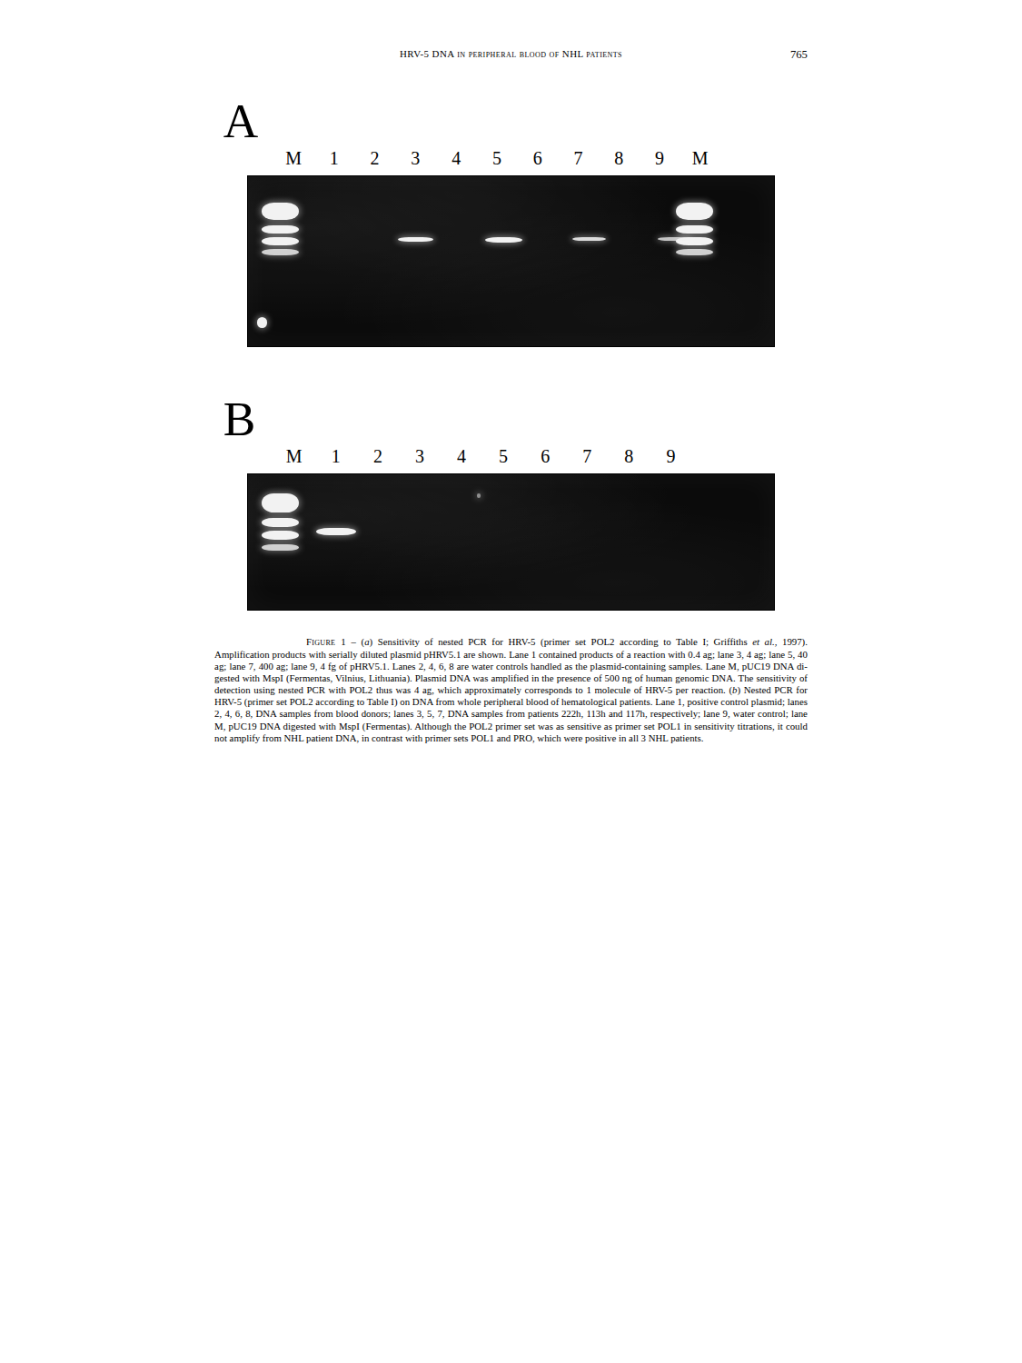HRV-5 DNA in peripheral blood of NHL patients
765
A
M 123456789 M
←302 bp
B
M 123456789
←302 bp
Figure 1 – (a) Sensitivity of nested PCR for HRV-5 (primer set POL2 according to Table I; Griffiths et al., 1997). Amplification products with serially diluted plasmid pHRV5.1 are shown. Lane 1 contained products of a reaction with 0.4 ag; lane 3, 4 ag; lane 5, 40 ag; lane 7, 400 ag; lane 9, 4 fg of pHRV5.1. Lanes 2, 4, 6, 8 are water controls handled as the plasmid-containing samples. Lane M, pUC19 DNA digested with MspI (Fermentas, Vilnius, Lithuania). Plasmid DNA was amplified in the presence of 500 ng of human genomic DNA. The sensitivity of detection using nested PCR with POL2 thus was 4 ag, which approximately corresponds to 1 molecule of HRV-5 per reaction. (b) Nested PCR for HRV-5 (primer set POL2 according to Table I) on DNA from whole peripheral blood of hematological patients. Lane 1, positive control plasmid; lanes 2, 4, 6, 8, DNA samples from blood donors; lanes 3, 5, 7, DNA samples from patients 222h, 113h and 117h, respectively; lane 9, water control; lane M, pUC19 DNA digested with MspI (Fermentas). Although the POL2 primer set was as sensitive as primer set POL1 in sensitivity titrations, it could not amplify from NHL patient DNA, in contrast with primer sets POL1 and PRO, which were positive in all 3 NHL patients.